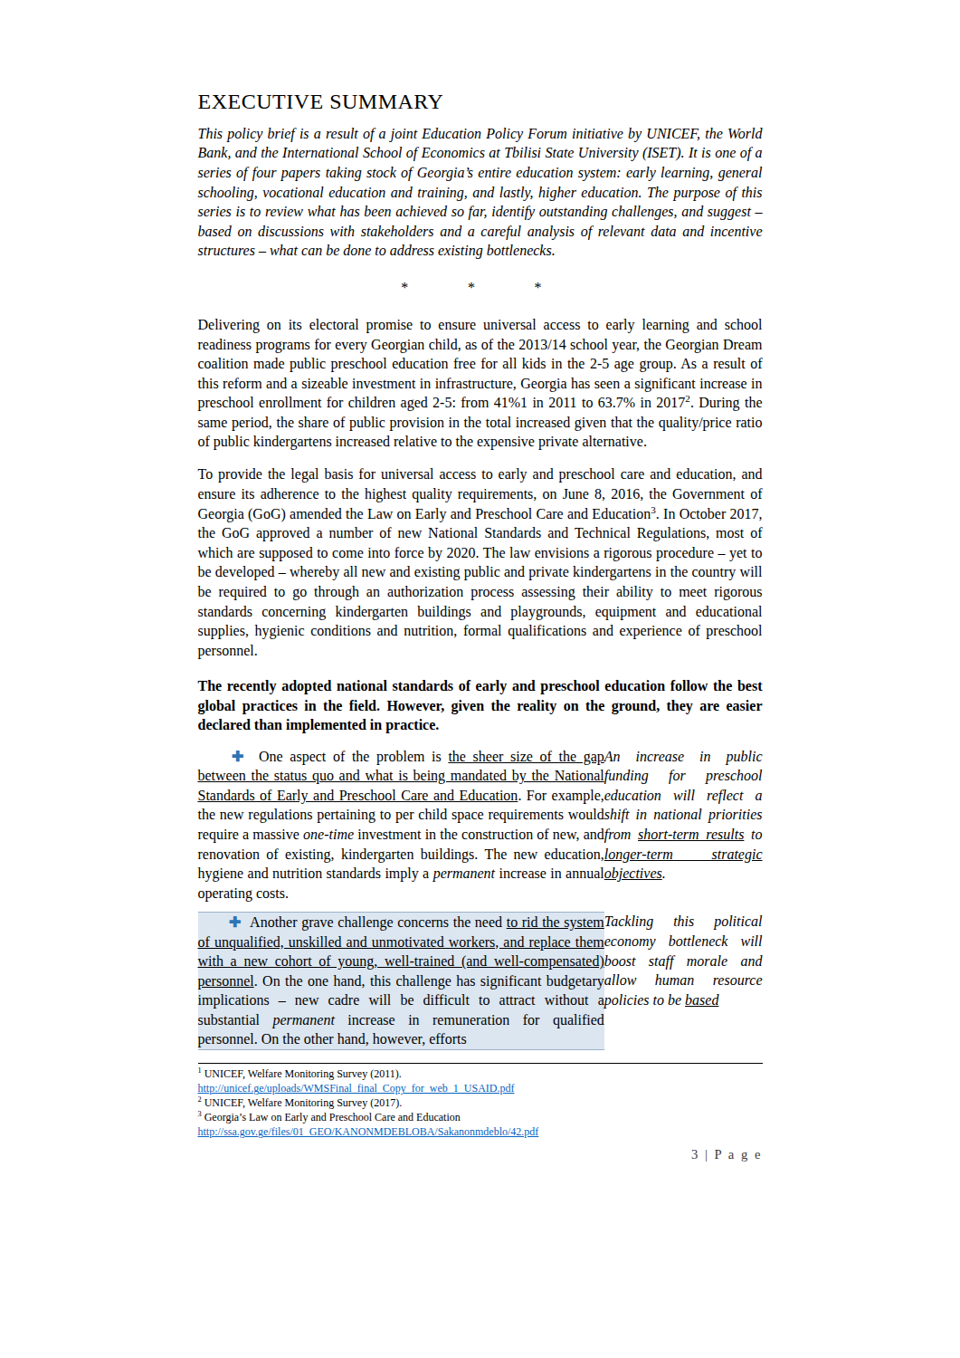EXECUTIVE SUMMARY
This policy brief is a result of a joint Education Policy Forum initiative by UNICEF, the World Bank, and the International School of Economics at Tbilisi State University (ISET). It is one of a series of four papers taking stock of Georgia’s entire education system: early learning, general schooling, vocational education and training, and lastly, higher education. The purpose of this series is to review what has been achieved so far, identify outstanding challenges, and suggest – based on discussions with stakeholders and a careful analysis of relevant data and incentive structures – what can be done to address existing bottlenecks.
* * *
Delivering on its electoral promise to ensure universal access to early learning and school readiness programs for every Georgian child, as of the 2013/14 school year, the Georgian Dream coalition made public preschool education free for all kids in the 2-5 age group. As a result of this reform and a sizeable investment in infrastructure, Georgia has seen a significant increase in preschool enrollment for children aged 2-5: from 41%1 in 2011 to 63.7% in 20172. During the same period, the share of public provision in the total increased given that the quality/price ratio of public kindergartens increased relative to the expensive private alternative.
To provide the legal basis for universal access to early and preschool care and education, and ensure its adherence to the highest quality requirements, on June 8, 2016, the Government of Georgia (GoG) amended the Law on Early and Preschool Care and Education3. In October 2017, the GoG approved a number of new National Standards and Technical Regulations, most of which are supposed to come into force by 2020. The law envisions a rigorous procedure – yet to be developed – whereby all new and existing public and private kindergartens in the country will be required to go through an authorization process assessing their ability to meet rigorous standards concerning kindergarten buildings and playgrounds, equipment and educational supplies, hygienic conditions and nutrition, formal qualifications and experience of preschool personnel.
The recently adopted national standards of early and preschool education follow the best global practices in the field. However, given the reality on the ground, they are easier declared than implemented in practice.
| ✚ One aspect of the problem is the sheer size of the gap between the status quo and what is being mandated by the National Standards of Early and Preschool Care and Education . For example, the new regulations pertaining to per child space requirements would require a massive one-time investment in the construction of new, and renovation of existing, kindergarten buildings. The new education, hygiene and nutrition standards imply a permanent increase in annual operating costs. | An increase in public funding for preschool education will reflect a shift in national priorities from short-term results to longer-term strategic objectives . |
| ✚ Another grave challenge concerns the need to rid the system of unqualified, unskilled and unmotivated workers, and replace them with a new cohort of young, well-trained (and well-compensated) personnel . On the one hand, this challenge has significant budgetary implications – new cadre will be difficult to attract without a substantial permanent increase in remuneration for qualified personnel. On the other hand, however, efforts | Tackling this political economy bottleneck will boost staff morale and allow human resource policies to be based |
1 UNICEF, Welfare Monitoring Survey (2011).
http://unicef.ge/uploads/WMSFinal_final_Copy_for_web_1_USAID.pdf
2 UNICEF, Welfare Monitoring Survey (2017).
3 Georgia’s Law on Early and Preschool Care and Education
http://ssa.gov.ge/files/01_GEO/KANONMDEBLOBA/Sakanonmdeblo/42.pdf
3 | P a g e